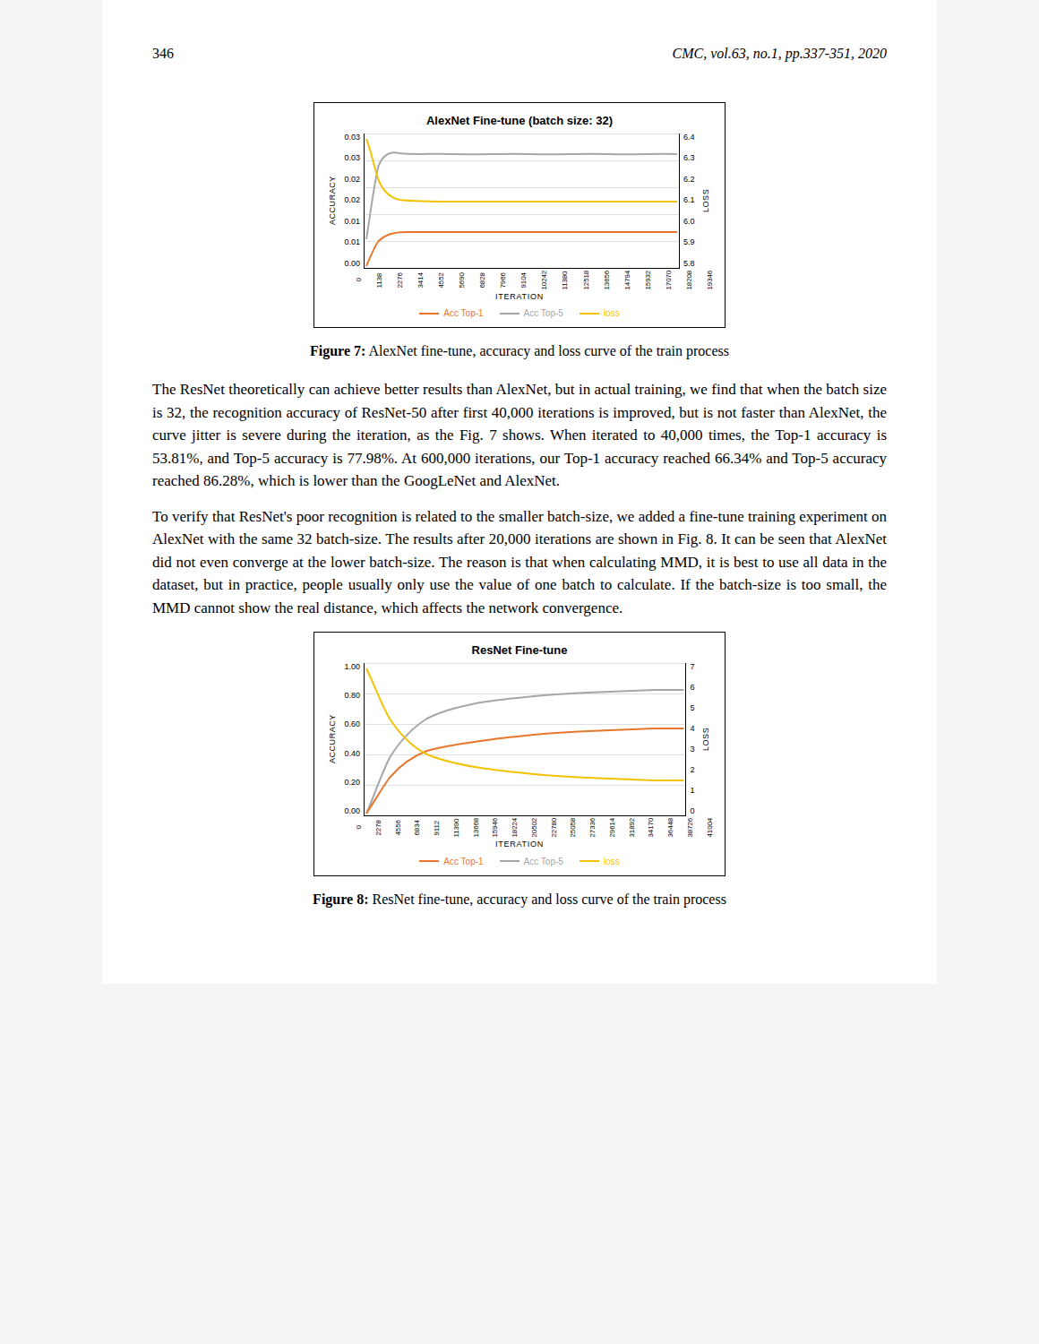346 CMC, vol.63, no.1, pp.337-351, 2020
AlexNet Fine-tune (batch size: 32)
ACCURACY
0.03 0.03 0.02 0.02 0.01 0.01 0.00
6.4 6.3 6.2 6.1 6.0 5.9 5.8
LOSS
011382276341445525690682879669104102421138012518136561479415932170701820819346
ITERATION
Acc Top-1 Acc Top-5 loss
Figure 7: AlexNet fine-tune, accuracy and loss curve of the train process
The ResNet theoretically can achieve better results than AlexNet, but in actual training, we find that when the batch size is 32, the recognition accuracy of ResNet-50 after first 40,000 iterations is improved, but is not faster than AlexNet, the curve jitter is severe during the iteration, as the Fig. 7 shows. When iterated to 40,000 times, the Top-1 accuracy is 53.81%, and Top-5 accuracy is 77.98%. At 600,000 iterations, our Top-1 accuracy reached 66.34% and Top-5 accuracy reached 86.28%, which is lower than the GoogLeNet and AlexNet.
To verify that ResNet's poor recognition is related to the smaller batch-size, we added a fine-tune training experiment on AlexNet with the same 32 batch-size. The results after 20,000 iterations are shown in Fig. 8. It can be seen that AlexNet did not even converge at the lower batch-size. The reason is that when calculating MMD, it is best to use all data in the dataset, but in practice, people usually only use the value of one batch to calculate. If the batch-size is too small, the MMD cannot show the real distance, which affects the network convergence.
ResNet Fine-tune
ACCURACY
1.00 0.80 0.60 0.40 0.20 0.00
7 6 5 4 3 2 1 0
LOSS
022784556683491121139013668159461822420502227802505827336296143189234170364483872641004
ITERATION
Acc Top-1 Acc Top-5 loss
Figure 8: ResNet fine-tune, accuracy and loss curve of the train process